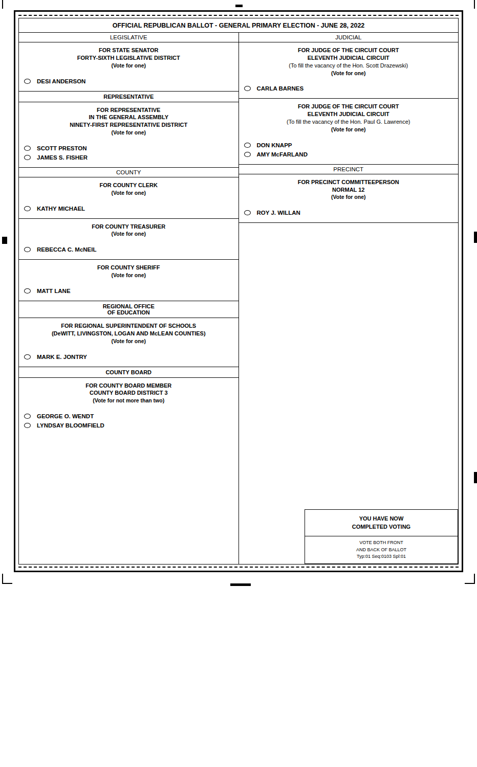OFFICIAL REPUBLICAN BALLOT - GENERAL PRIMARY ELECTION - JUNE 28, 2022
| LEGISLATIVE FOR STATE SENATOR FORTY-SIXTH LEGISLATIVE DISTRICT (Vote for one) DESI ANDERSON REPRESENTATIVE FOR REPRESENTATIVE IN THE GENERAL ASSEMBLY NINETY-FIRST REPRESENTATIVE DISTRICT (Vote for one) SCOTT PRESTON JAMES S. FISHER COUNTY FOR COUNTY CLERK (Vote for one) KATHY MICHAEL FOR COUNTY TREASURER (Vote for one) REBECCA C. McNEIL FOR COUNTY SHERIFF (Vote for one) MATT LANE REGIONAL OFFICE OF EDUCATION FOR REGIONAL SUPERINTENDENT OF SCHOOLS (DeWITT, LIVINGSTON, LOGAN AND McLEAN COUNTIES) (Vote for one) MARK E. JONTRY COUNTY BOARD FOR COUNTY BOARD MEMBER COUNTY BOARD DISTRICT 3 (Vote for not more than two) GEORGE O. WENDT LYNDSAY BLOOMFIELD | JUDICIAL FOR JUDGE OF THE CIRCUIT COURT ELEVENTH JUDICIAL CIRCUIT (To fill the vacancy of the Hon. Scott Drazewski) (Vote for one) CARLA BARNES FOR JUDGE OF THE CIRCUIT COURT ELEVENTH JUDICIAL CIRCUIT (To fill the vacancy of the Hon. Paul G. Lawrence) (Vote for one) DON KNAPP AMY McFARLAND PRECINCT FOR PRECINCT COMMITTEEPERSON NORMAL 12 (Vote for one) ROY J. WILLAN YOU HAVE NOW COMPLETED VOTING VOTE BOTH FRONT AND BACK OF BALLOT Typ:01 Seq:0103 Spl:01 |